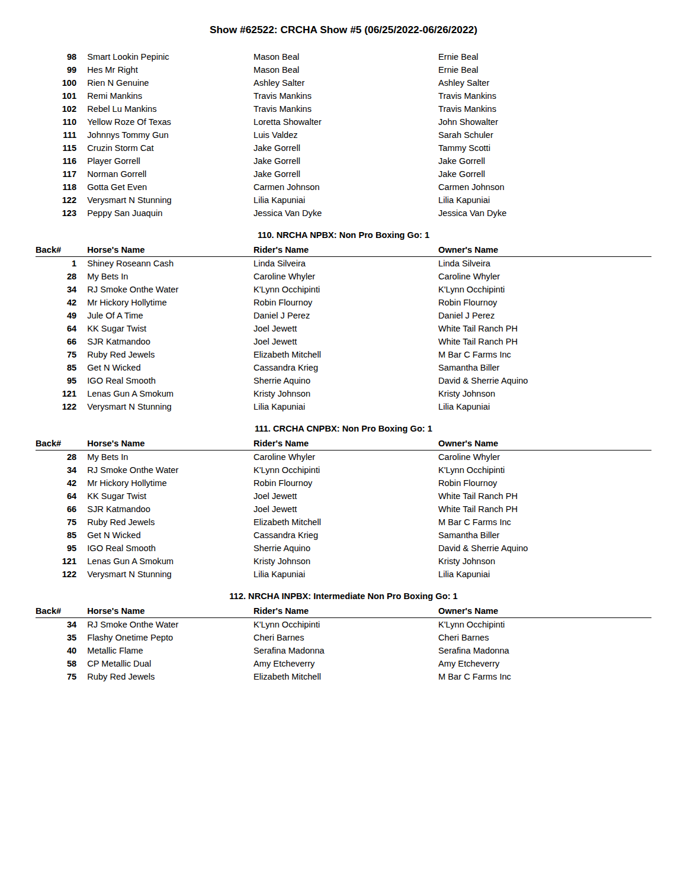Show #62522: CRCHA Show #5 (06/25/2022-06/26/2022)
| 98 | Smart Lookin Pepinic | Mason Beal | Ernie Beal |
| 99 | Hes Mr Right | Mason Beal | Ernie Beal |
| 100 | Rien N Genuine | Ashley Salter | Ashley Salter |
| 101 | Remi Mankins | Travis Mankins | Travis Mankins |
| 102 | Rebel Lu Mankins | Travis Mankins | Travis Mankins |
| 110 | Yellow Roze Of Texas | Loretta Showalter | John Showalter |
| 111 | Johnnys Tommy Gun | Luis Valdez | Sarah Schuler |
| 115 | Cruzin Storm Cat | Jake Gorrell | Tammy Scotti |
| 116 | Player Gorrell | Jake Gorrell | Jake Gorrell |
| 117 | Norman Gorrell | Jake Gorrell | Jake Gorrell |
| 118 | Gotta Get Even | Carmen Johnson | Carmen Johnson |
| 122 | Verysmart N Stunning | Lilia Kapuniai | Lilia Kapuniai |
| 123 | Peppy San Juaquin | Jessica Van Dyke | Jessica Van Dyke |
110. NRCHA NPBX: Non Pro Boxing Go: 1
| Back# | Horse's Name | Rider's Name | Owner's Name |
| --- | --- | --- | --- |
| 1 | Shiney Roseann Cash | Linda Silveira | Linda Silveira |
| 28 | My Bets In | Caroline Whyler | Caroline Whyler |
| 34 | RJ Smoke Onthe Water | K'Lynn Occhipinti | K'Lynn Occhipinti |
| 42 | Mr Hickory Hollytime | Robin Flournoy | Robin Flournoy |
| 49 | Jule Of A Time | Daniel J Perez | Daniel J Perez |
| 64 | KK Sugar Twist | Joel Jewett | White Tail Ranch PH |
| 66 | SJR Katmandoo | Joel Jewett | White Tail Ranch PH |
| 75 | Ruby Red Jewels | Elizabeth Mitchell | M Bar C Farms Inc |
| 85 | Get N Wicked | Cassandra Krieg | Samantha Biller |
| 95 | IGO Real Smooth | Sherrie Aquino | David & Sherrie Aquino |
| 121 | Lenas Gun A Smokum | Kristy Johnson | Kristy Johnson |
| 122 | Verysmart N Stunning | Lilia Kapuniai | Lilia Kapuniai |
111. CRCHA CNPBX: Non Pro Boxing Go: 1
| Back# | Horse's Name | Rider's Name | Owner's Name |
| --- | --- | --- | --- |
| 28 | My Bets In | Caroline Whyler | Caroline Whyler |
| 34 | RJ Smoke Onthe Water | K'Lynn Occhipinti | K'Lynn Occhipinti |
| 42 | Mr Hickory Hollytime | Robin Flournoy | Robin Flournoy |
| 64 | KK Sugar Twist | Joel Jewett | White Tail Ranch PH |
| 66 | SJR Katmandoo | Joel Jewett | White Tail Ranch PH |
| 75 | Ruby Red Jewels | Elizabeth Mitchell | M Bar C Farms Inc |
| 85 | Get N Wicked | Cassandra Krieg | Samantha Biller |
| 95 | IGO Real Smooth | Sherrie Aquino | David & Sherrie Aquino |
| 121 | Lenas Gun A Smokum | Kristy Johnson | Kristy Johnson |
| 122 | Verysmart N Stunning | Lilia Kapuniai | Lilia Kapuniai |
112. NRCHA INPBX: Intermediate Non Pro Boxing Go: 1
| Back# | Horse's Name | Rider's Name | Owner's Name |
| --- | --- | --- | --- |
| 34 | RJ Smoke Onthe Water | K'Lynn Occhipinti | K'Lynn Occhipinti |
| 35 | Flashy Onetime Pepto | Cheri Barnes | Cheri Barnes |
| 40 | Metallic Flame | Serafina Madonna | Serafina Madonna |
| 58 | CP Metallic Dual | Amy Etcheverry | Amy Etcheverry |
| 75 | Ruby Red Jewels | Elizabeth Mitchell | M Bar C Farms Inc |